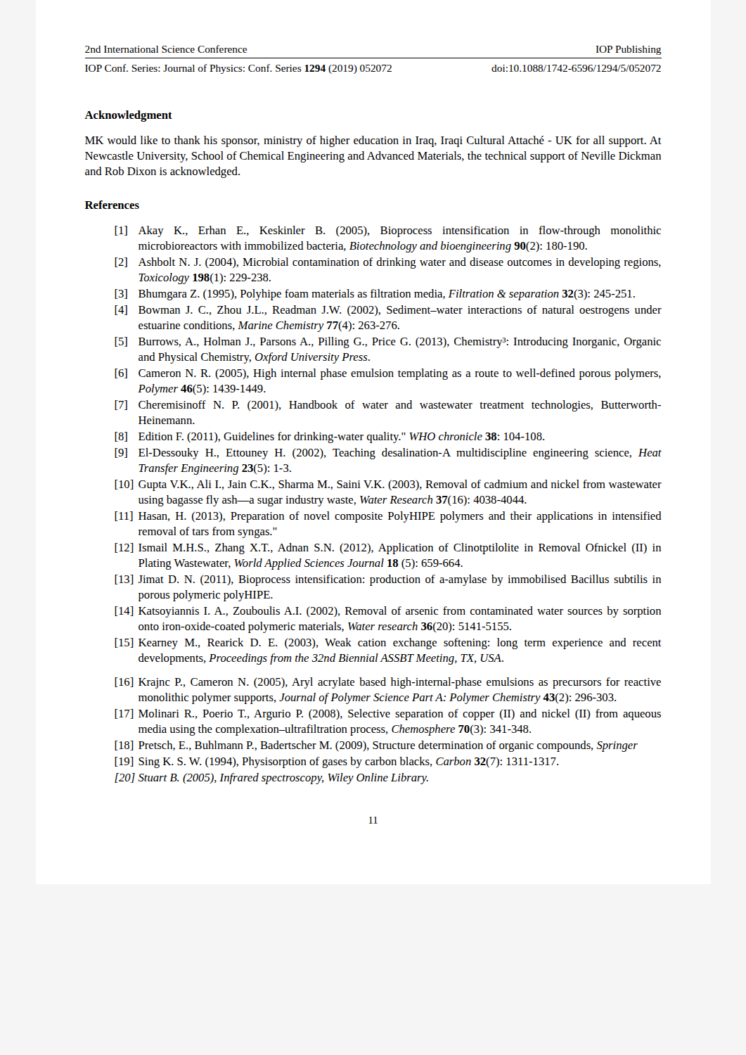2nd International Science Conference
IOP Publishing
IOP Conf. Series: Journal of Physics: Conf. Series 1294 (2019) 052072
doi:10.1088/1742-6596/1294/5/052072
Acknowledgment
MK would like to thank his sponsor, ministry of higher education in Iraq, Iraqi Cultural Attaché - UK for all support. At Newcastle University, School of Chemical Engineering and Advanced Materials, the technical support of Neville Dickman and Rob Dixon is acknowledged.
References
[1] Akay K., Erhan E., Keskinler B. (2005), Bioprocess intensification in flow‐through monolithic microbioreactors with immobilized bacteria, Biotechnology and bioengineering 90(2): 180-190.
[2] Ashbolt N. J. (2004), Microbial contamination of drinking water and disease outcomes in developing regions, Toxicology 198(1): 229-238.
[3] Bhumgara Z. (1995), Polyhipe foam materials as filtration media, Filtration & separation 32(3): 245-251.
[4] Bowman J. C., Zhou J.L., Readman J.W. (2002), Sediment–water interactions of natural oestrogens under estuarine conditions, Marine Chemistry 77(4): 263-276.
[5] Burrows, A., Holman J., Parsons A., Pilling G., Price G. (2013), Chemistry³: Introducing Inorganic, Organic and Physical Chemistry, Oxford University Press.
[6] Cameron N. R. (2005), High internal phase emulsion templating as a route to well-defined porous polymers, Polymer 46(5): 1439-1449.
[7] Cheremisinoff N. P. (2001), Handbook of water and wastewater treatment technologies, Butterworth-Heinemann.
[8] Edition F. (2011), Guidelines for drinking-water quality." WHO chronicle 38: 104-108.
[9] El-Dessouky H., Ettouney H. (2002), Teaching desalination-A multidiscipline engineering science, Heat Transfer Engineering 23(5): 1-3.
[10] Gupta V.K., Ali I., Jain C.K., Sharma M., Saini V.K. (2003), Removal of cadmium and nickel from wastewater using bagasse fly ash—a sugar industry waste, Water Research 37(16): 4038-4044.
[11] Hasan, H. (2013), Preparation of novel composite PolyHIPE polymers and their applications in intensified removal of tars from syngas."
[12] Ismail M.H.S., Zhang X.T., Adnan S.N. (2012), Application of Clinotptilolite in Removal Ofnickel (II) in Plating Wastewater, World Applied Sciences Journal 18 (5): 659-664.
[13] Jimat D. N. (2011), Bioprocess intensification: production of a-amylase by immobilised Bacillus subtilis in porous polymeric polyHIPE.
[14] Katsoyiannis I. A., Zouboulis A.I. (2002), Removal of arsenic from contaminated water sources by sorption onto iron-oxide-coated polymeric materials, Water research 36(20): 5141-5155.
[15] Kearney M., Rearick D. E. (2003), Weak cation exchange softening: long term experience and recent developments, Proceedings from the 32nd Biennial ASSBT Meeting, TX, USA.
[16] Krajnc P., Cameron N. (2005), Aryl acrylate based high‐internal‐phase emulsions as precursors for reactive monolithic polymer supports, Journal of Polymer Science Part A: Polymer Chemistry 43(2): 296-303.
[17] Molinari R., Poerio T., Argurio P. (2008), Selective separation of copper (II) and nickel (II) from aqueous media using the complexation–ultrafiltration process, Chemosphere 70(3): 341-348.
[18] Pretsch, E., Buhlmann P., Badertscher M. (2009), Structure determination of organic compounds, Springer
[19] Sing K. S. W. (1994), Physisorption of gases by carbon blacks, Carbon 32(7): 1311-1317.
[20] Stuart B. (2005), Infrared spectroscopy, Wiley Online Library.
11